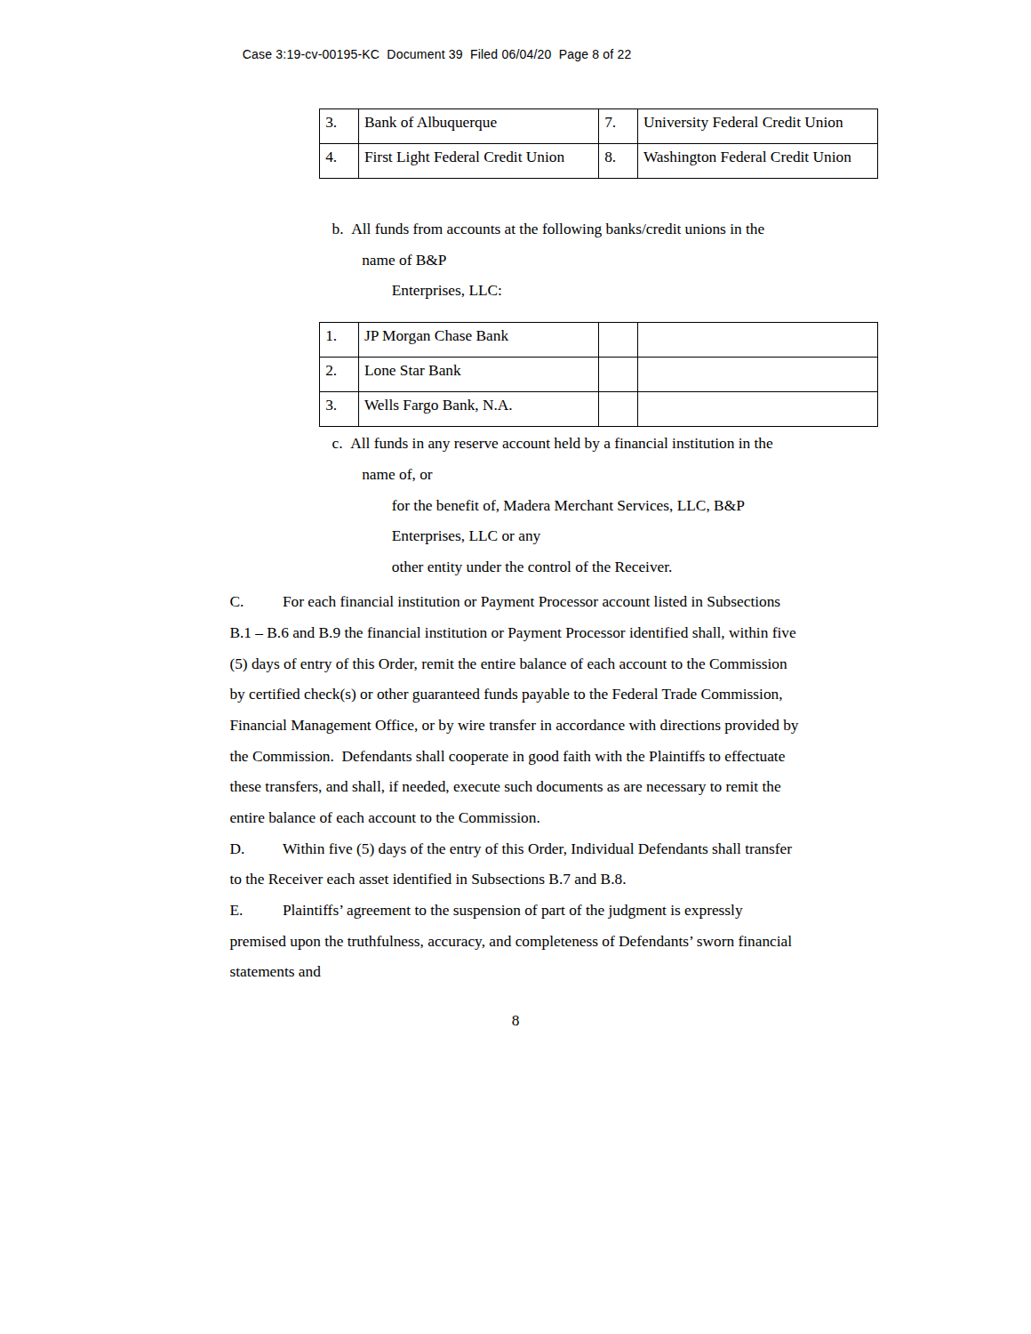Case 3:19-cv-00195-KC Document 39 Filed 06/04/20 Page 8 of 22
| 3. | Bank of Albuquerque | 7. | University Federal Credit Union |
| 4. | First Light Federal Credit Union | 8. | Washington Federal Credit Union |
b. All funds from accounts at the following banks/credit unions in the name of B&P Enterprises, LLC:
| 1. | JP Morgan Chase Bank | | |
| 2. | Lone Star Bank | | |
| 3. | Wells Fargo Bank, N.A. | | |
c. All funds in any reserve account held by a financial institution in the name of, or for the benefit of, Madera Merchant Services, LLC, B&P Enterprises, LLC or any other entity under the control of the Receiver.
C. For each financial institution or Payment Processor account listed in Subsections B.1 – B.6 and B.9 the financial institution or Payment Processor identified shall, within five (5) days of entry of this Order, remit the entire balance of each account to the Commission by certified check(s) or other guaranteed funds payable to the Federal Trade Commission, Financial Management Office, or by wire transfer in accordance with directions provided by the Commission. Defendants shall cooperate in good faith with the Plaintiffs to effectuate these transfers, and shall, if needed, execute such documents as are necessary to remit the entire balance of each account to the Commission.
D. Within five (5) days of the entry of this Order, Individual Defendants shall transfer to the Receiver each asset identified in Subsections B.7 and B.8.
E. Plaintiffs’ agreement to the suspension of part of the judgment is expressly premised upon the truthfulness, accuracy, and completeness of Defendants’ sworn financial statements and
8